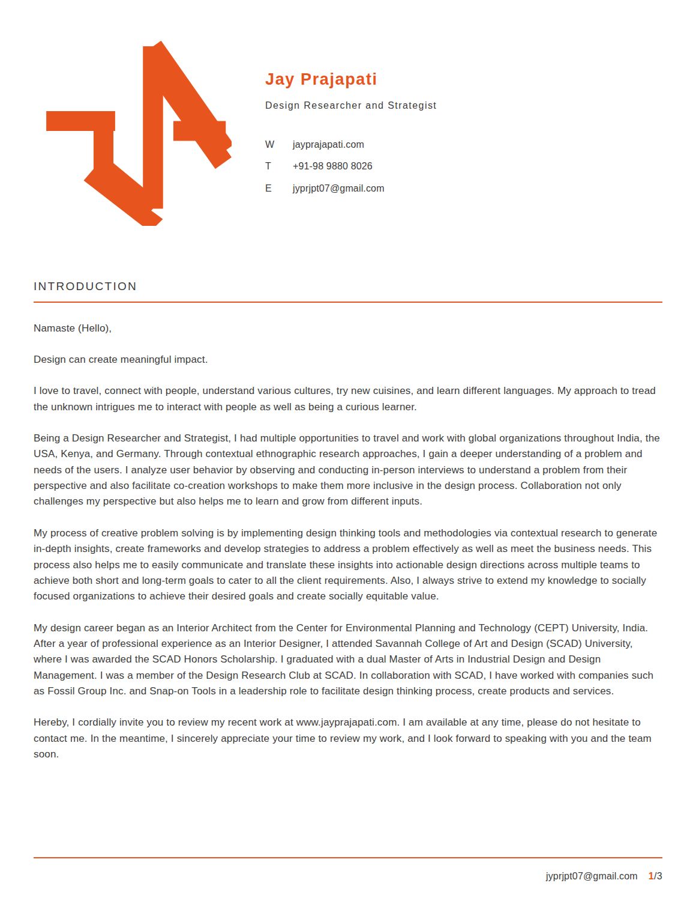Monogram: stylised letters J and A
Jay Prajapati
Design Researcher and Strategist
W
jayprajapati.com
T
+91-98 9880 8026
E
jyprjpt07@gmail.com
INTRODUCTION
Namaste (Hello),
Design can create meaningful impact.
I love to travel, connect with people, understand various cultures, try new cuisines, and learn different languages. My approach to tread the unknown intrigues me to interact with people as well as being a curious learner.
Being a Design Researcher and Strategist, I had multiple opportunities to travel and work with global organizations throughout India, the USA, Kenya, and Germany. Through contextual ethnographic research approaches, I gain a deeper understanding of a problem and needs of the users. I analyze user behavior by observing and conducting in-person interviews to understand a problem from their perspective and also facilitate co-creation workshops to make them more inclusive in the design process. Collaboration not only challenges my perspective but also helps me to learn and grow from different inputs.
My process of creative problem solving is by implementing design thinking tools and methodologies via contextual research to generate in-depth insights, create frameworks and develop strategies to address a problem effectively as well as meet the business needs. This process also helps me to easily communicate and translate these insights into actionable design directions across multiple teams to achieve both short and long-term goals to cater to all the client requirements. Also, I always strive to extend my knowledge to socially focused organizations to achieve their desired goals and create socially equitable value.
My design career began as an Interior Architect from the Center for Environmental Planning and Technology (CEPT) University, India. After a year of professional experience as an Interior Designer, I attended Savannah College of Art and Design (SCAD) University, where I was awarded the SCAD Honors Scholarship. I graduated with a dual Master of Arts in Industrial Design and Design Management. I was a member of the Design Research Club at SCAD. In collaboration with SCAD, I have worked with companies such as Fossil Group Inc. and Snap-on Tools in a leadership role to facilitate design thinking process, create products and services.
Hereby, I cordially invite you to review my recent work at www.jayprajapati.com. I am available at any time, please do not hesitate to contact me. In the meantime, I sincerely appreciate your time to review my work, and I look forward to speaking with you and the team soon.
jyprjpt07@gmail.com 1/3